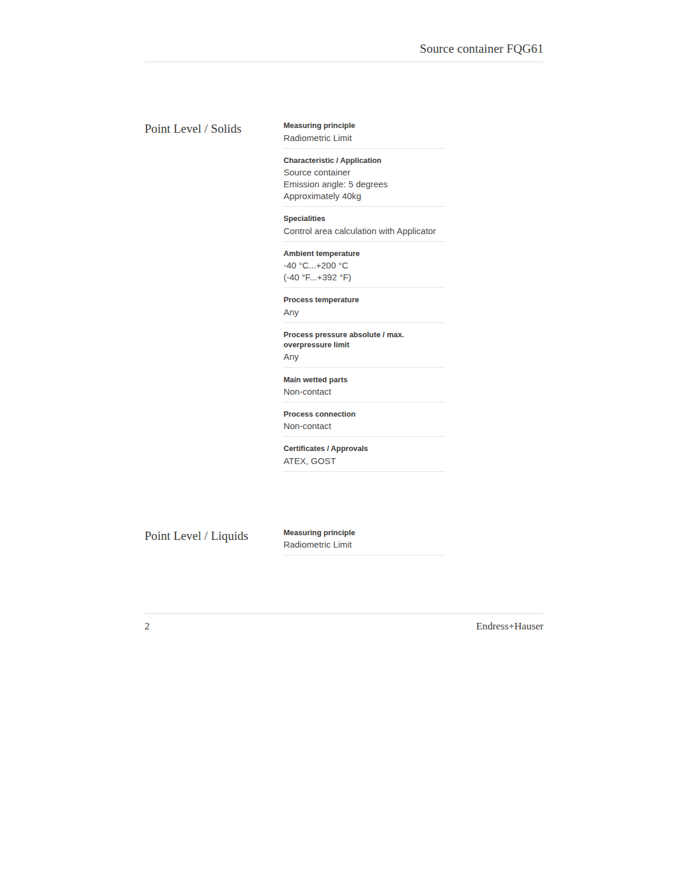Source container FQG61
Point Level / Solids
Measuring principle
Radiometric Limit
Characteristic / Application
Source container
Emission angle: 5 degrees
Approximately 40kg
Specialities
Control area calculation with Applicator
Ambient temperature
-40 °C...+200 °C
(-40 °F...+392 °F)
Process temperature
Any
Process pressure absolute / max. overpressure limit
Any
Main wetted parts
Non-contact
Process connection
Non-contact
Certificates / Approvals
ATEX, GOST
Point Level / Liquids
Measuring principle
Radiometric Limit
2
Endress+Hauser